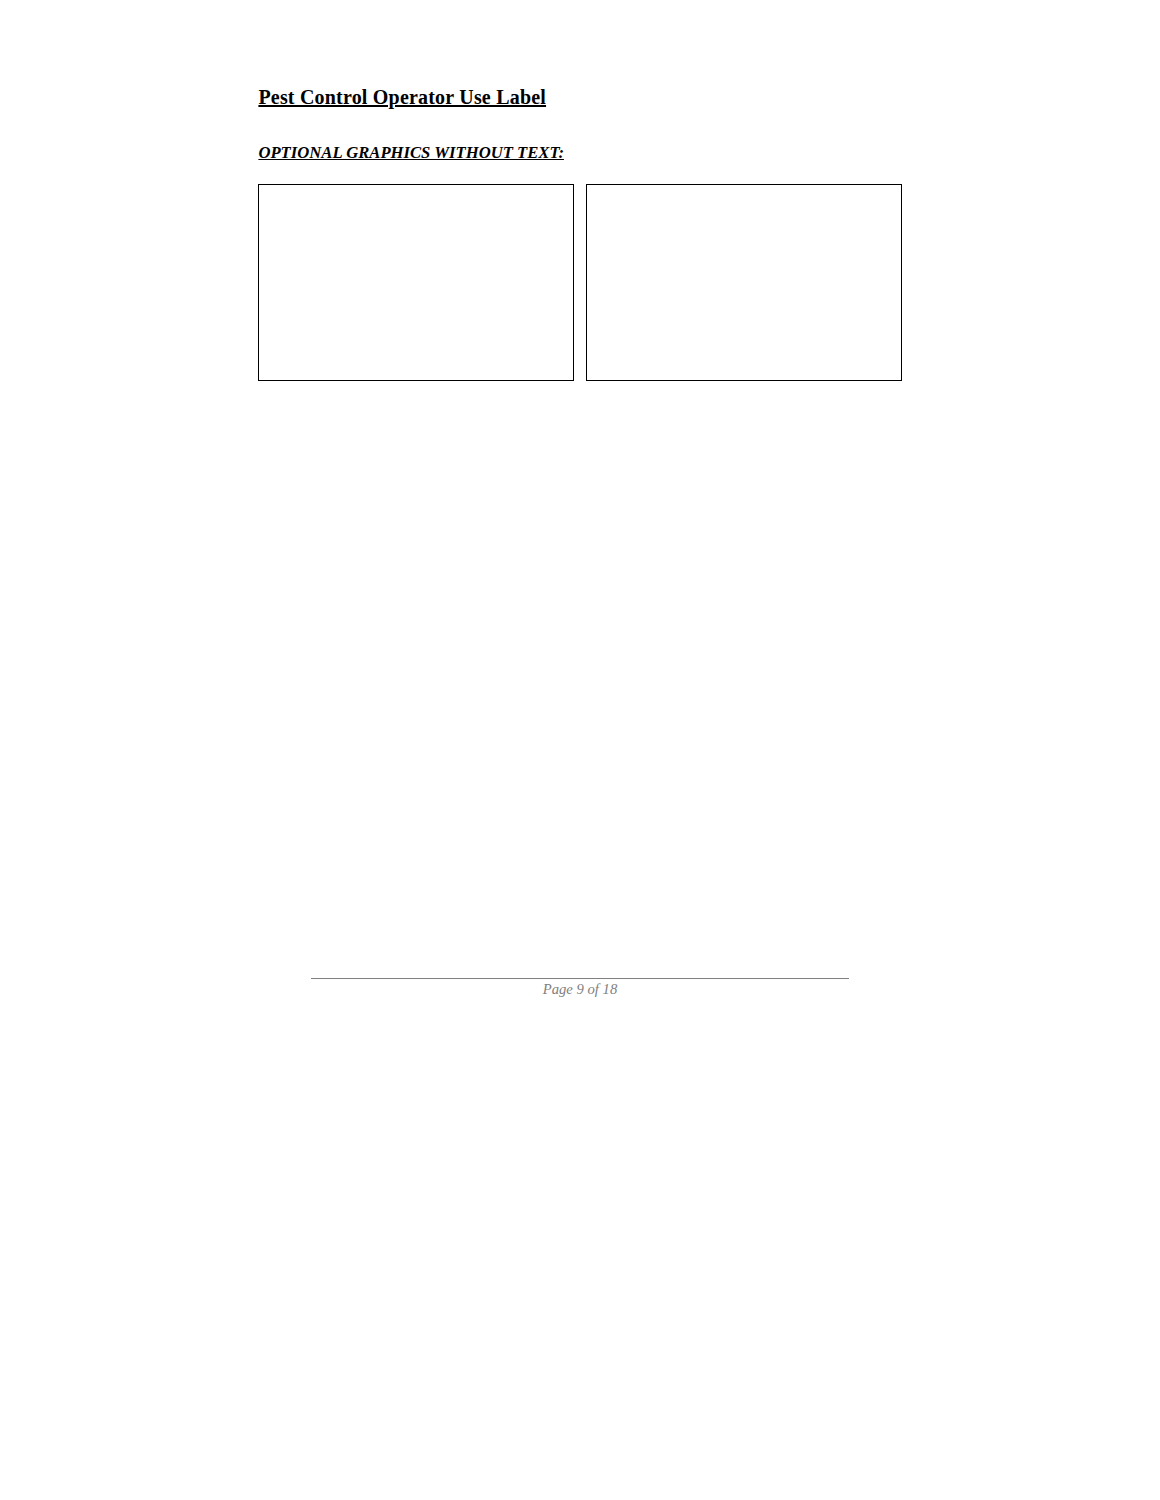Pest Control Operator Use Label
OPTIONAL GRAPHICS WITHOUT TEXT:
Page 9 of 18